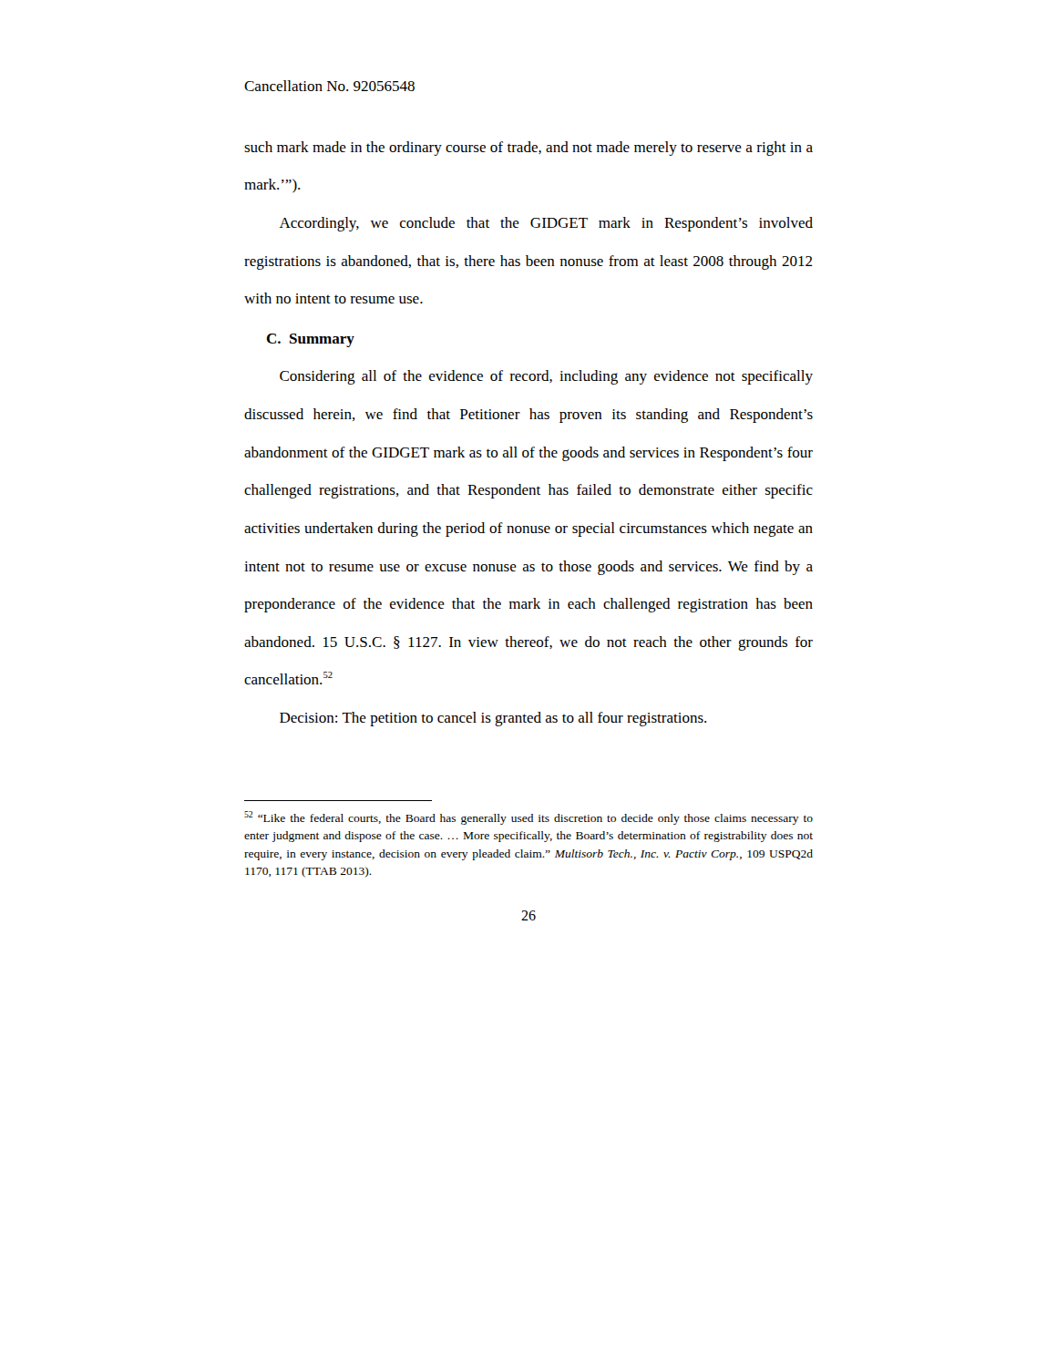Cancellation No. 92056548
such mark made in the ordinary course of trade, and not made merely to reserve a right in a mark.’”).
Accordingly, we conclude that the GIDGET mark in Respondent’s involved registrations is abandoned, that is, there has been nonuse from at least 2008 through 2012 with no intent to resume use.
C. Summary
Considering all of the evidence of record, including any evidence not specifically discussed herein, we find that Petitioner has proven its standing and Respondent’s abandonment of the GIDGET mark as to all of the goods and services in Respondent’s four challenged registrations, and that Respondent has failed to demonstrate either specific activities undertaken during the period of nonuse or special circumstances which negate an intent not to resume use or excuse nonuse as to those goods and services. We find by a preponderance of the evidence that the mark in each challenged registration has been abandoned. 15 U.S.C. § 1127. In view thereof, we do not reach the other grounds for cancellation.52
Decision: The petition to cancel is granted as to all four registrations.
52 “Like the federal courts, the Board has generally used its discretion to decide only those claims necessary to enter judgment and dispose of the case. … More specifically, the Board’s determination of registrability does not require, in every instance, decision on every pleaded claim.” Multisorb Tech., Inc. v. Pactiv Corp., 109 USPQ2d 1170, 1171 (TTAB 2013).
26